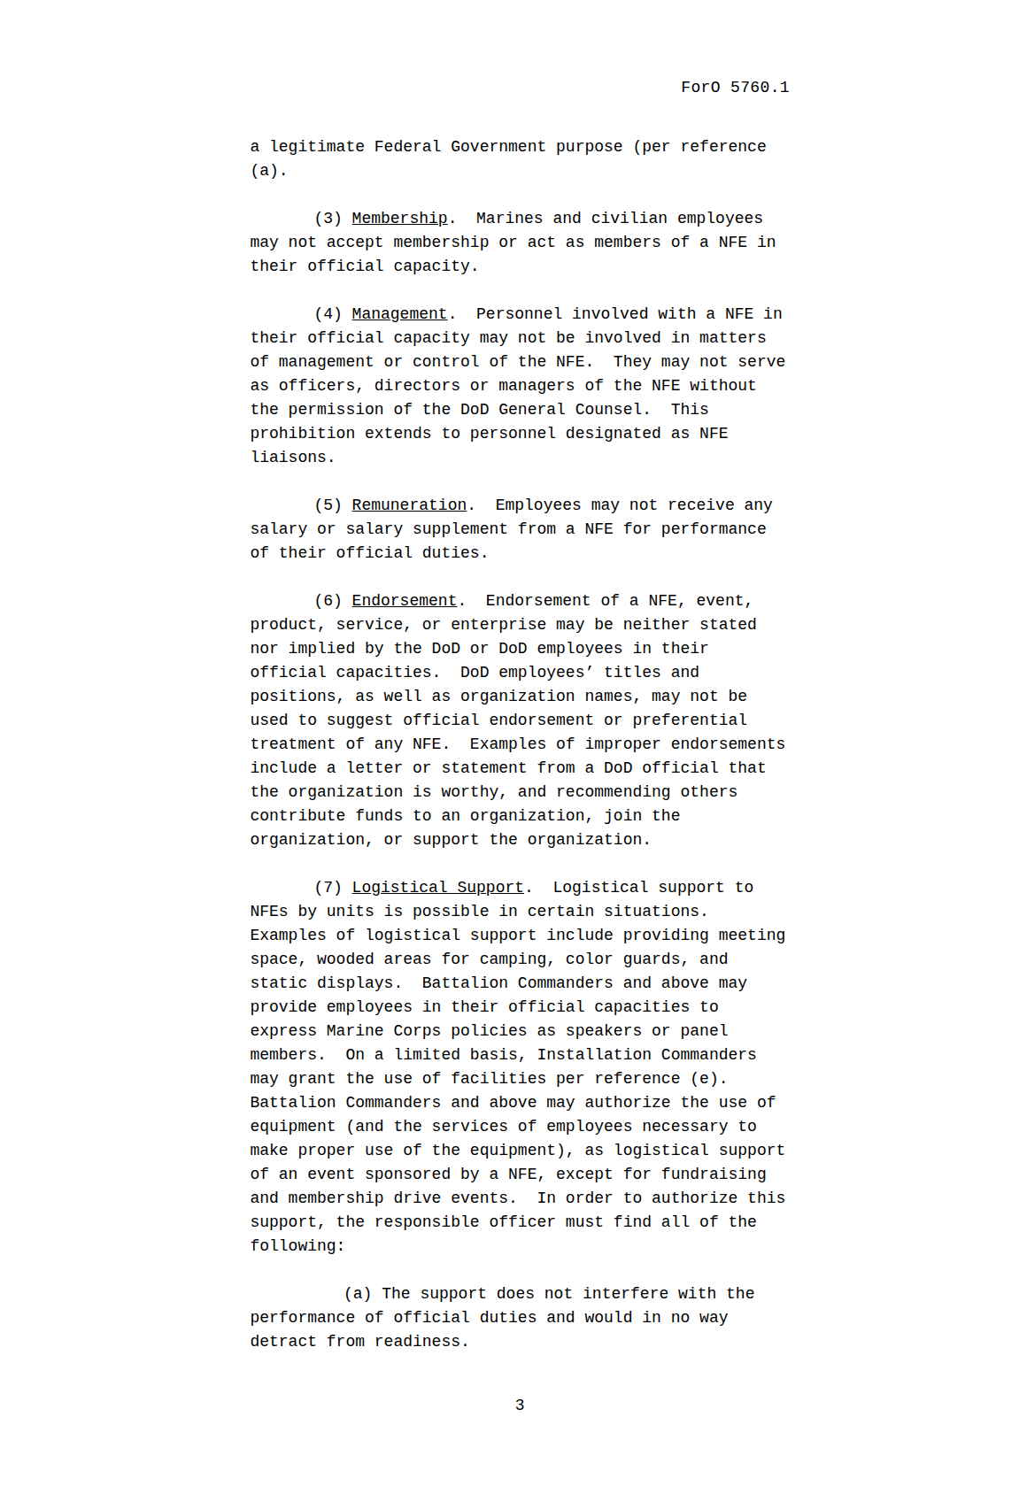ForO 5760.1
a legitimate Federal Government purpose (per reference (a).
(3) Membership. Marines and civilian employees may not accept membership or act as members of a NFE in their official capacity.
(4) Management. Personnel involved with a NFE in their official capacity may not be involved in matters of management or control of the NFE. They may not serve as officers, directors or managers of the NFE without the permission of the DoD General Counsel. This prohibition extends to personnel designated as NFE liaisons.
(5) Remuneration. Employees may not receive any salary or salary supplement from a NFE for performance of their official duties.
(6) Endorsement. Endorsement of a NFE, event, product, service, or enterprise may be neither stated nor implied by the DoD or DoD employees in their official capacities. DoD employees’ titles and positions, as well as organization names, may not be used to suggest official endorsement or preferential treatment of any NFE. Examples of improper endorsements include a letter or statement from a DoD official that the organization is worthy, and recommending others contribute funds to an organization, join the organization, or support the organization.
(7) Logistical Support. Logistical support to NFEs by units is possible in certain situations. Examples of logistical support include providing meeting space, wooded areas for camping, color guards, and static displays. Battalion Commanders and above may provide employees in their official capacities to express Marine Corps policies as speakers or panel members. On a limited basis, Installation Commanders may grant the use of facilities per reference (e). Battalion Commanders and above may authorize the use of equipment (and the services of employees necessary to make proper use of the equipment), as logistical support of an event sponsored by a NFE, except for fundraising and membership drive events. In order to authorize this support, the responsible officer must find all of the following:
(a) The support does not interfere with the performance of official duties and would in no way detract from readiness.
3